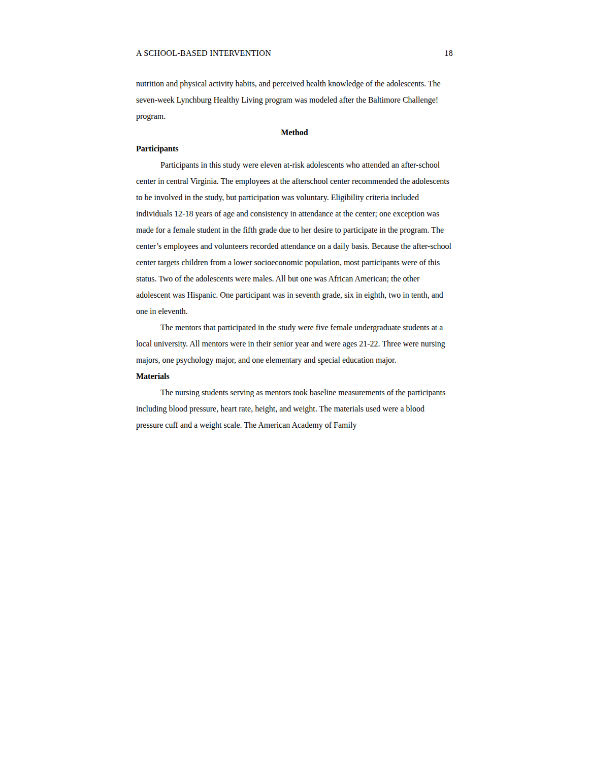A School-Based Intervention 18
nutrition and physical activity habits, and perceived health knowledge of the adolescents. The seven-week Lynchburg Healthy Living program was modeled after the Baltimore Challenge! program.
Method
Participants
Participants in this study were eleven at-risk adolescents who attended an after-school center in central Virginia. The employees at the afterschool center recommended the adolescents to be involved in the study, but participation was voluntary. Eligibility criteria included individuals 12-18 years of age and consistency in attendance at the center; one exception was made for a female student in the fifth grade due to her desire to participate in the program. The center’s employees and volunteers recorded attendance on a daily basis. Because the after-school center targets children from a lower socioeconomic population, most participants were of this status. Two of the adolescents were males. All but one was African American; the other adolescent was Hispanic. One participant was in seventh grade, six in eighth, two in tenth, and one in eleventh.
The mentors that participated in the study were five female undergraduate students at a local university. All mentors were in their senior year and were ages 21-22. Three were nursing majors, one psychology major, and one elementary and special education major.
Materials
The nursing students serving as mentors took baseline measurements of the participants including blood pressure, heart rate, height, and weight. The materials used were a blood pressure cuff and a weight scale. The American Academy of Family